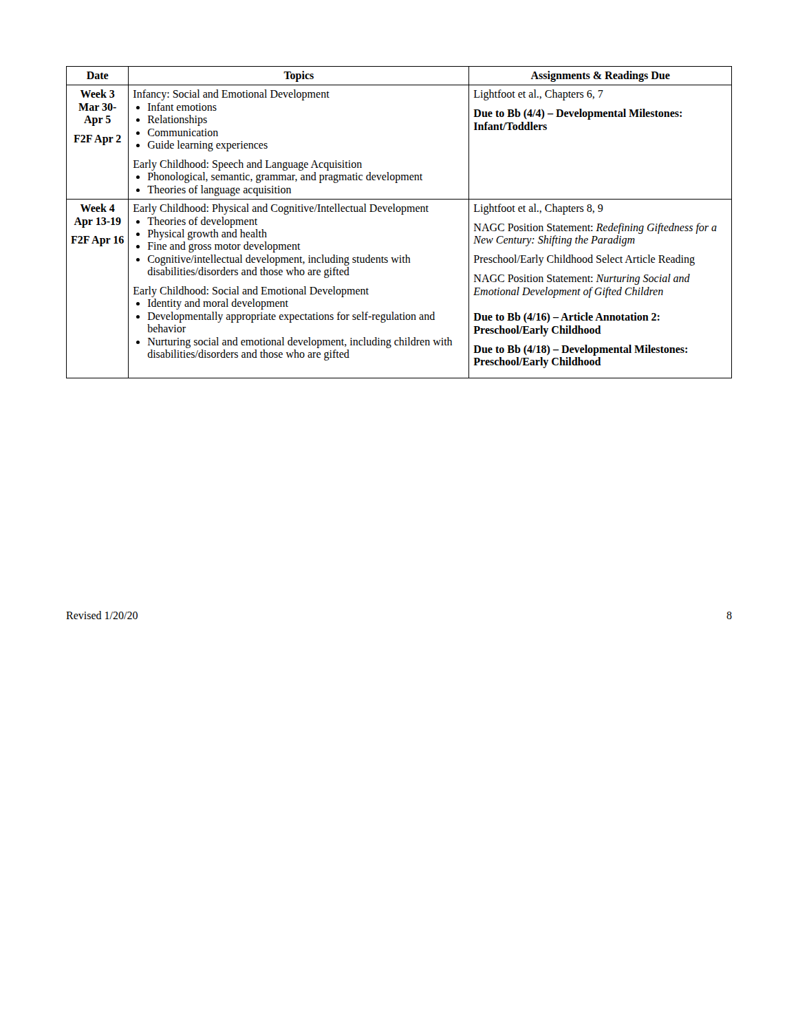| Date | Topics | Assignments & Readings Due |
| --- | --- | --- |
| Week 3 Mar 30- Apr 5 F2F Apr 2 | Infancy: Social and Emotional Development Infant emotions Relationships Communication Guide learning experiences Early Childhood: Speech and Language Acquisition Phonological, semantic, grammar, and pragmatic development Theories of language acquisition | Lightfoot et al., Chapters 6, 7 Due to Bb (4/4) – Developmental Milestones: Infant/Toddlers |
| Week 4 Apr 13-19 F2F Apr 16 | Early Childhood: Physical and Cognitive/Intellectual Development Theories of development Physical growth and health Fine and gross motor development Cognitive/intellectual development, including students with disabilities/disorders and those who are gifted Early Childhood: Social and Emotional Development Identity and moral development Developmentally appropriate expectations for self-regulation and behavior Nurturing social and emotional development, including children with disabilities/disorders and those who are gifted | Lightfoot et al., Chapters 8, 9 NAGC Position Statement: Redefining Giftedness for a New Century: Shifting the Paradigm Preschool/Early Childhood Select Article Reading NAGC Position Statement: Nurturing Social and Emotional Development of Gifted Children Due to Bb (4/16) – Article Annotation 2: Preschool/Early Childhood Due to Bb (4/18) – Developmental Milestones: Preschool/Early Childhood |
Revised 1/20/20 8